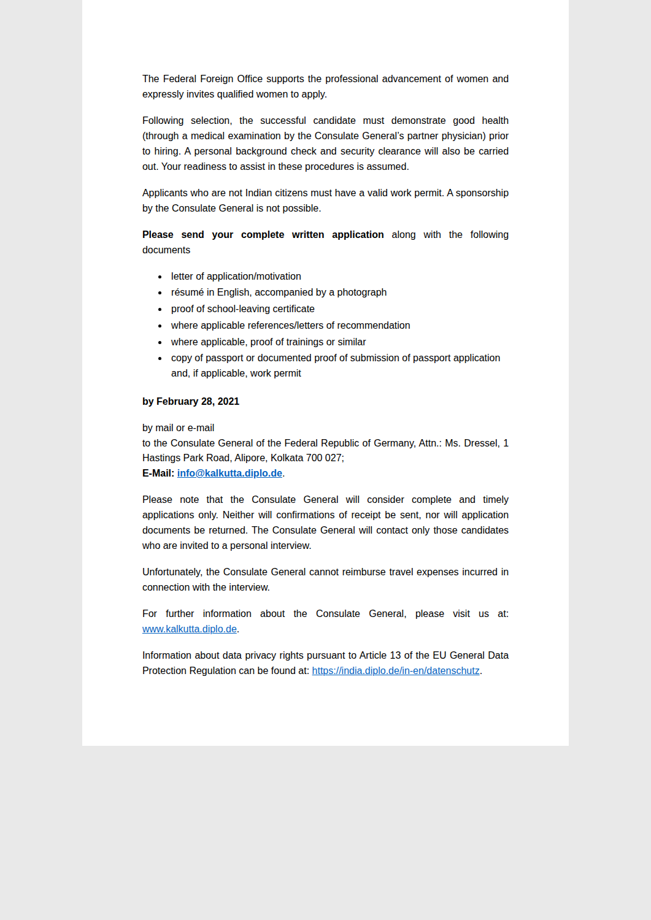The Federal Foreign Office supports the professional advancement of women and expressly invites qualified women to apply.
Following selection, the successful candidate must demonstrate good health (through a medical examination by the Consulate General’s partner physician) prior to hiring. A personal background check and security clearance will also be carried out. Your readiness to assist in these procedures is assumed.
Applicants who are not Indian citizens must have a valid work permit. A sponsorship by the Consulate General is not possible.
Please send your complete written application along with the following documents
letter of application/motivation
résumé in English, accompanied by a photograph
proof of school-leaving certificate
where applicable references/letters of recommendation
where applicable, proof of trainings or similar
copy of passport or documented proof of submission of passport application and, if applicable, work permit
by February 28, 2021
by mail or e-mail
to the Consulate General of the Federal Republic of Germany, Attn.: Ms. Dressel, 1 Hastings Park Road, Alipore, Kolkata 700 027;
E-Mail: info@kalkutta.diplo.de.
Please note that the Consulate General will consider complete and timely applications only. Neither will confirmations of receipt be sent, nor will application documents be returned. The Consulate General will contact only those candidates who are invited to a personal interview.
Unfortunately, the Consulate General cannot reimburse travel expenses incurred in connection with the interview.
For further information about the Consulate General, please visit us at: www.kalkutta.diplo.de.
Information about data privacy rights pursuant to Article 13 of the EU General Data Protection Regulation can be found at: https://india.diplo.de/in-en/datenschutz.